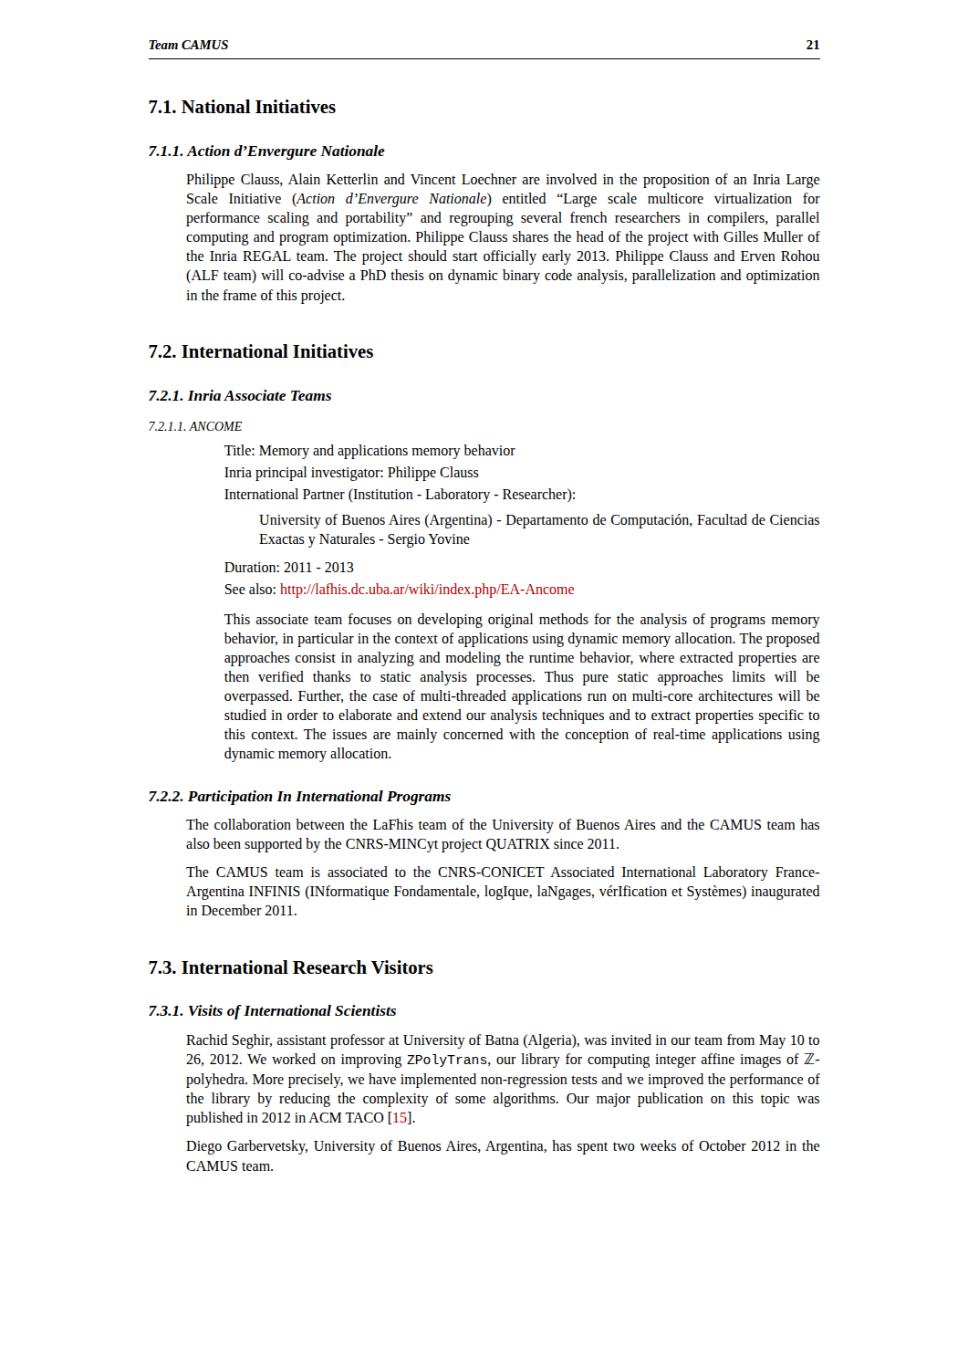Team CAMUS 21
7.1. National Initiatives
7.1.1. Action d’Envergure Nationale
Philippe Clauss, Alain Ketterlin and Vincent Loechner are involved in the proposition of an Inria Large Scale Initiative (Action d’Envergure Nationale) entitled “Large scale multicore virtualization for performance scaling and portability” and regrouping several french researchers in compilers, parallel computing and program optimization. Philippe Clauss shares the head of the project with Gilles Muller of the Inria REGAL team. The project should start officially early 2013. Philippe Clauss and Erven Rohou (ALF team) will co-advise a PhD thesis on dynamic binary code analysis, parallelization and optimization in the frame of this project.
7.2. International Initiatives
7.2.1. Inria Associate Teams
7.2.1.1. ANCOME
Title: Memory and applications memory behavior
Inria principal investigator: Philippe Clauss
International Partner (Institution - Laboratory - Researcher):
University of Buenos Aires (Argentina) - Departamento de Computación, Facultad de Ciencias Exactas y Naturales - Sergio Yovine
Duration: 2011 - 2013
See also: http://lafhis.dc.uba.ar/wiki/index.php/EA-Ancome
This associate team focuses on developing original methods for the analysis of programs memory behavior, in particular in the context of applications using dynamic memory allocation. The proposed approaches consist in analyzing and modeling the runtime behavior, where extracted properties are then verified thanks to static analysis processes. Thus pure static approaches limits will be overpassed. Further, the case of multi-threaded applications run on multi-core architectures will be studied in order to elaborate and extend our analysis techniques and to extract properties specific to this context. The issues are mainly concerned with the conception of real-time applications using dynamic memory allocation.
7.2.2. Participation In International Programs
The collaboration between the LaFhis team of the University of Buenos Aires and the CAMUS team has also been supported by the CNRS-MINCyt project QUATRIX since 2011.
The CAMUS team is associated to the CNRS-CONICET Associated International Laboratory France-Argentina INFINIS (INformatique Fondamentale, logIque, laNgages, vérIfication et Systèmes) inaugurated in December 2011.
7.3. International Research Visitors
7.3.1. Visits of International Scientists
Rachid Seghir, assistant professor at University of Batna (Algeria), was invited in our team from May 10 to 26, 2012. We worked on improving ZPolyTrans, our library for computing integer affine images of ℤ-polyhedra. More precisely, we have implemented non-regression tests and we improved the performance of the library by reducing the complexity of some algorithms. Our major publication on this topic was published in 2012 in ACM TACO [15].
Diego Garbervetsky, University of Buenos Aires, Argentina, has spent two weeks of October 2012 in the CAMUS team.